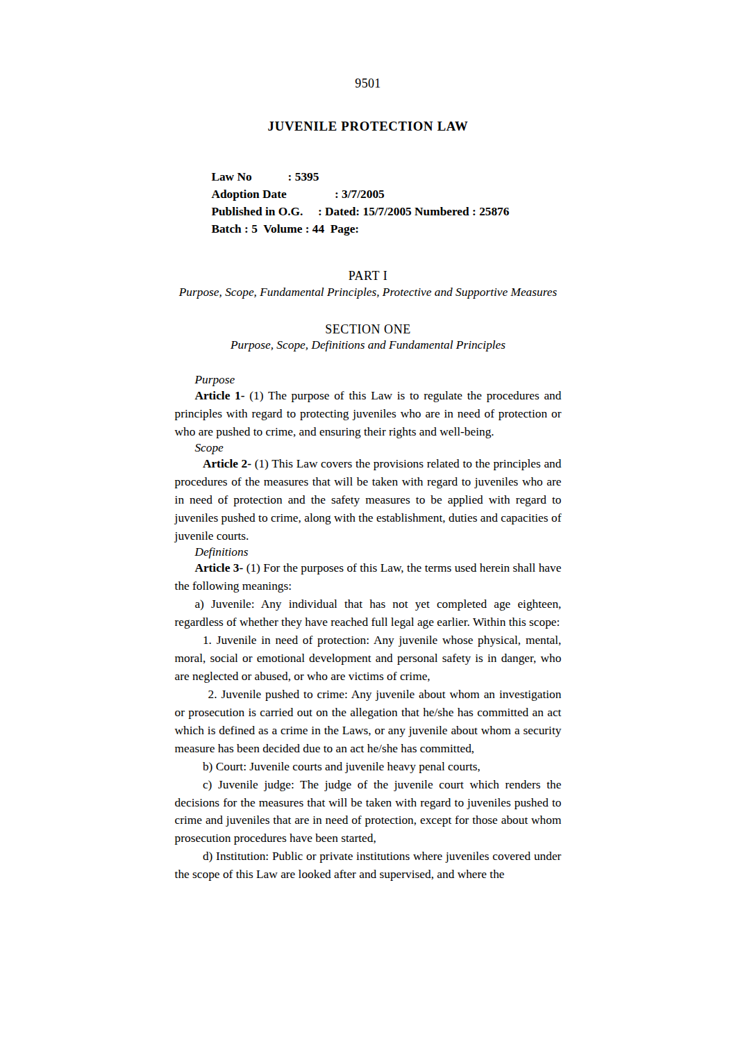9501
JUVENILE PROTECTION LAW
Law No : 5395
Adoption Date : 3/7/2005
Published in O.G. : Dated: 15/7/2005 Numbered : 25876
Batch : 5 Volume : 44 Page:
PART I
Purpose, Scope, Fundamental Principles, Protective and Supportive Measures
SECTION ONE
Purpose, Scope, Definitions and Fundamental Principles
Purpose
Article 1- (1) The purpose of this Law is to regulate the procedures and principles with regard to protecting juveniles who are in need of protection or who are pushed to crime, and ensuring their rights and well-being.
Scope
Article 2- (1) This Law covers the provisions related to the principles and procedures of the measures that will be taken with regard to juveniles who are in need of protection and the safety measures to be applied with regard to juveniles pushed to crime, along with the establishment, duties and capacities of juvenile courts.
Definitions
Article 3- (1) For the purposes of this Law, the terms used herein shall have the following meanings:
a) Juvenile: Any individual that has not yet completed age eighteen, regardless of whether they have reached full legal age earlier. Within this scope:
1. Juvenile in need of protection: Any juvenile whose physical, mental, moral, social or emotional development and personal safety is in danger, who are neglected or abused, or who are victims of crime,
2. Juvenile pushed to crime: Any juvenile about whom an investigation or prosecution is carried out on the allegation that he/she has committed an act which is defined as a crime in the Laws, or any juvenile about whom a security measure has been decided due to an act he/she has committed,
b) Court: Juvenile courts and juvenile heavy penal courts,
c) Juvenile judge: The judge of the juvenile court which renders the decisions for the measures that will be taken with regard to juveniles pushed to crime and juveniles that are in need of protection, except for those about whom prosecution procedures have been started,
d) Institution: Public or private institutions where juveniles covered under the scope of this Law are looked after and supervised, and where the